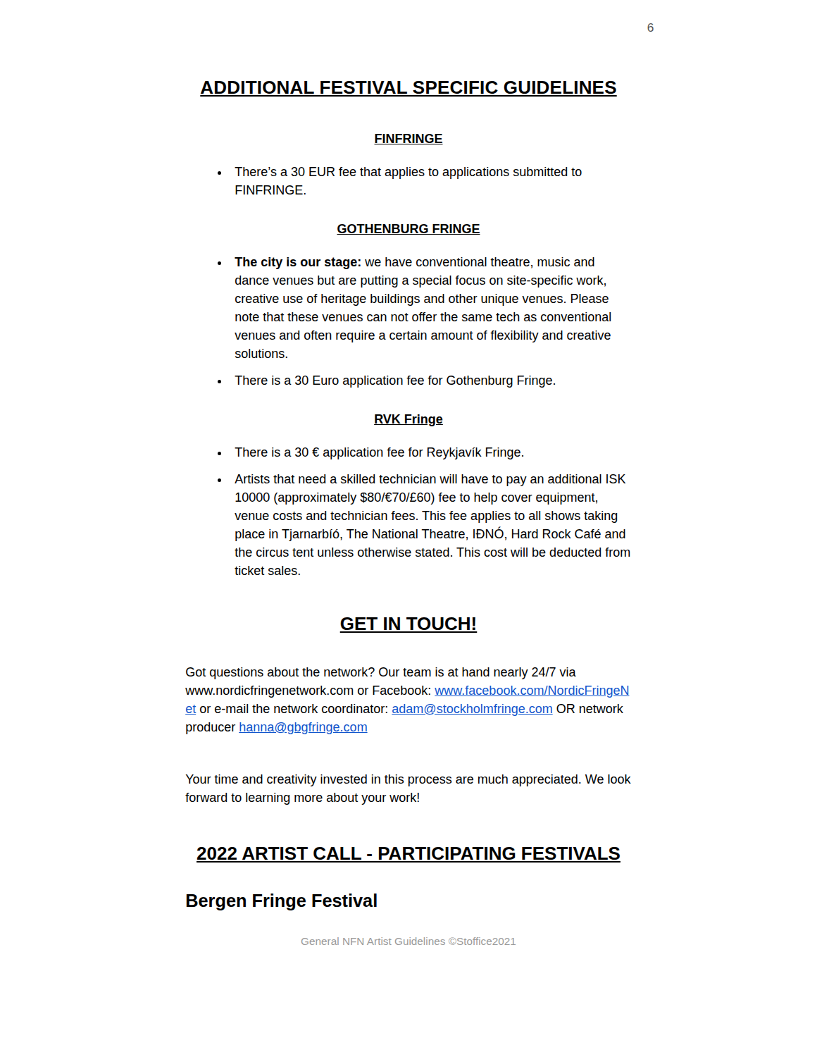6
ADDITIONAL FESTIVAL SPECIFIC GUIDELINES
FINFRINGE
There’s a 30 EUR fee that applies to applications submitted to FINFRINGE.
GOTHENBURG FRINGE
The city is our stage: we have conventional theatre, music and dance venues but are putting a special focus on site-specific work, creative use of heritage buildings and other unique venues. Please note that these venues can not offer the same tech as conventional venues and often require a certain amount of flexibility and creative solutions.
There is a 30 Euro application fee for Gothenburg Fringe.
RVK Fringe
There is a 30 € application fee for Reykjavík Fringe.
Artists that need a skilled technician will have to pay an additional ISK 10000 (approximately $80/€70/£60) fee to help cover equipment, venue costs and technician fees. This fee applies to all shows taking place in Tjarnarbíó, The National Theatre, IÐNÓ, Hard Rock Café and the circus tent unless otherwise stated. This cost will be deducted from ticket sales.
GET IN TOUCH!
Got questions about the network? Our team is at hand nearly 24/7 via www.nordicfringenetwork.com or Facebook: www.facebook.com/NordicFringeNet or e-mail the network coordinator: adam@stockholmfringe.com OR network producer hanna@gbgfringe.com
Your time and creativity invested in this process are much appreciated. We look forward to learning more about your work!
2022 ARTIST CALL - PARTICIPATING FESTIVALS
Bergen Fringe Festival
General NFN Artist Guidelines ©Stoffice2021